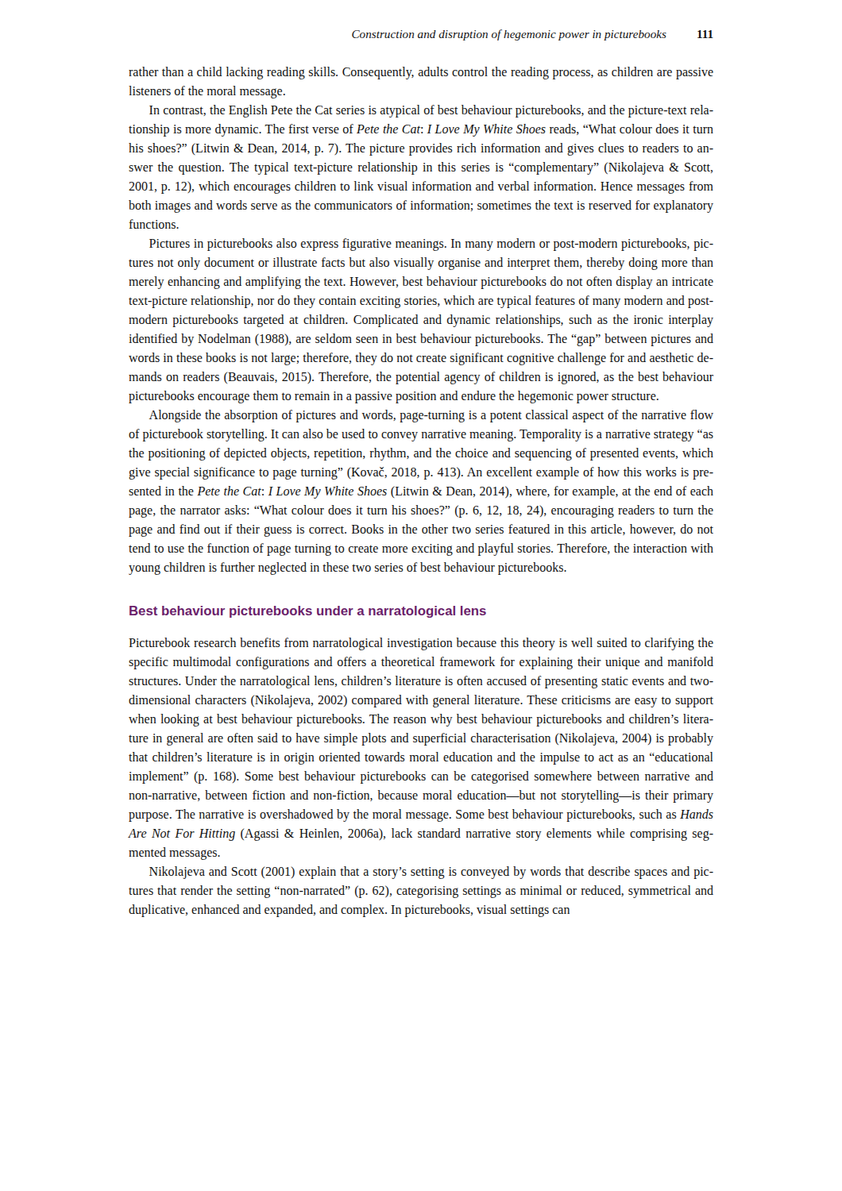Construction and disruption of hegemonic power in picturebooks 111
rather than a child lacking reading skills. Consequently, adults control the reading process, as children are passive listeners of the moral message.
In contrast, the English Pete the Cat series is atypical of best behaviour picturebooks, and the picture-text relationship is more dynamic. The first verse of Pete the Cat: I Love My White Shoes reads, “What colour does it turn his shoes?” (Litwin & Dean, 2014, p. 7). The picture provides rich information and gives clues to readers to answer the question. The typical text-picture relationship in this series is “complementary” (Nikolajeva & Scott, 2001, p. 12), which encourages children to link visual information and verbal information. Hence messages from both images and words serve as the communicators of information; sometimes the text is reserved for explanatory functions.
Pictures in picturebooks also express figurative meanings. In many modern or post-modern picturebooks, pictures not only document or illustrate facts but also visually organise and interpret them, thereby doing more than merely enhancing and amplifying the text. However, best behaviour picturebooks do not often display an intricate text-picture relationship, nor do they contain exciting stories, which are typical features of many modern and post-modern picturebooks targeted at children. Complicated and dynamic relationships, such as the ironic interplay identified by Nodelman (1988), are seldom seen in best behaviour picturebooks. The “gap” between pictures and words in these books is not large; therefore, they do not create significant cognitive challenge for and aesthetic demands on readers (Beauvais, 2015). Therefore, the potential agency of children is ignored, as the best behaviour picturebooks encourage them to remain in a passive position and endure the hegemonic power structure.
Alongside the absorption of pictures and words, page-turning is a potent classical aspect of the narrative flow of picturebook storytelling. It can also be used to convey narrative meaning. Temporality is a narrative strategy “as the positioning of depicted objects, repetition, rhythm, and the choice and sequencing of presented events, which give special significance to page turning” (Kovač, 2018, p. 413). An excellent example of how this works is presented in the Pete the Cat: I Love My White Shoes (Litwin & Dean, 2014), where, for example, at the end of each page, the narrator asks: “What colour does it turn his shoes?” (p. 6, 12, 18, 24), encouraging readers to turn the page and find out if their guess is correct. Books in the other two series featured in this article, however, do not tend to use the function of page turning to create more exciting and playful stories. Therefore, the interaction with young children is further neglected in these two series of best behaviour picturebooks.
Best behaviour picturebooks under a narratological lens
Picturebook research benefits from narratological investigation because this theory is well suited to clarifying the specific multimodal configurations and offers a theoretical framework for explaining their unique and manifold structures. Under the narratological lens, children’s literature is often accused of presenting static events and two-dimensional characters (Nikolajeva, 2002) compared with general literature. These criticisms are easy to support when looking at best behaviour picturebooks. The reason why best behaviour picturebooks and children’s literature in general are often said to have simple plots and superficial characterisation (Nikolajeva, 2004) is probably that children’s literature is in origin oriented towards moral education and the impulse to act as an “educational implement” (p. 168). Some best behaviour picturebooks can be categorised somewhere between narrative and non-narrative, between fiction and non-fiction, because moral education—but not storytelling—is their primary purpose. The narrative is overshadowed by the moral message. Some best behaviour picturebooks, such as Hands Are Not For Hitting (Agassi & Heinlen, 2006a), lack standard narrative story elements while comprising segmented messages.
Nikolajeva and Scott (2001) explain that a story’s setting is conveyed by words that describe spaces and pictures that render the setting “non-narrated” (p. 62), categorising settings as minimal or reduced, symmetrical and duplicative, enhanced and expanded, and complex. In picturebooks, visual settings can